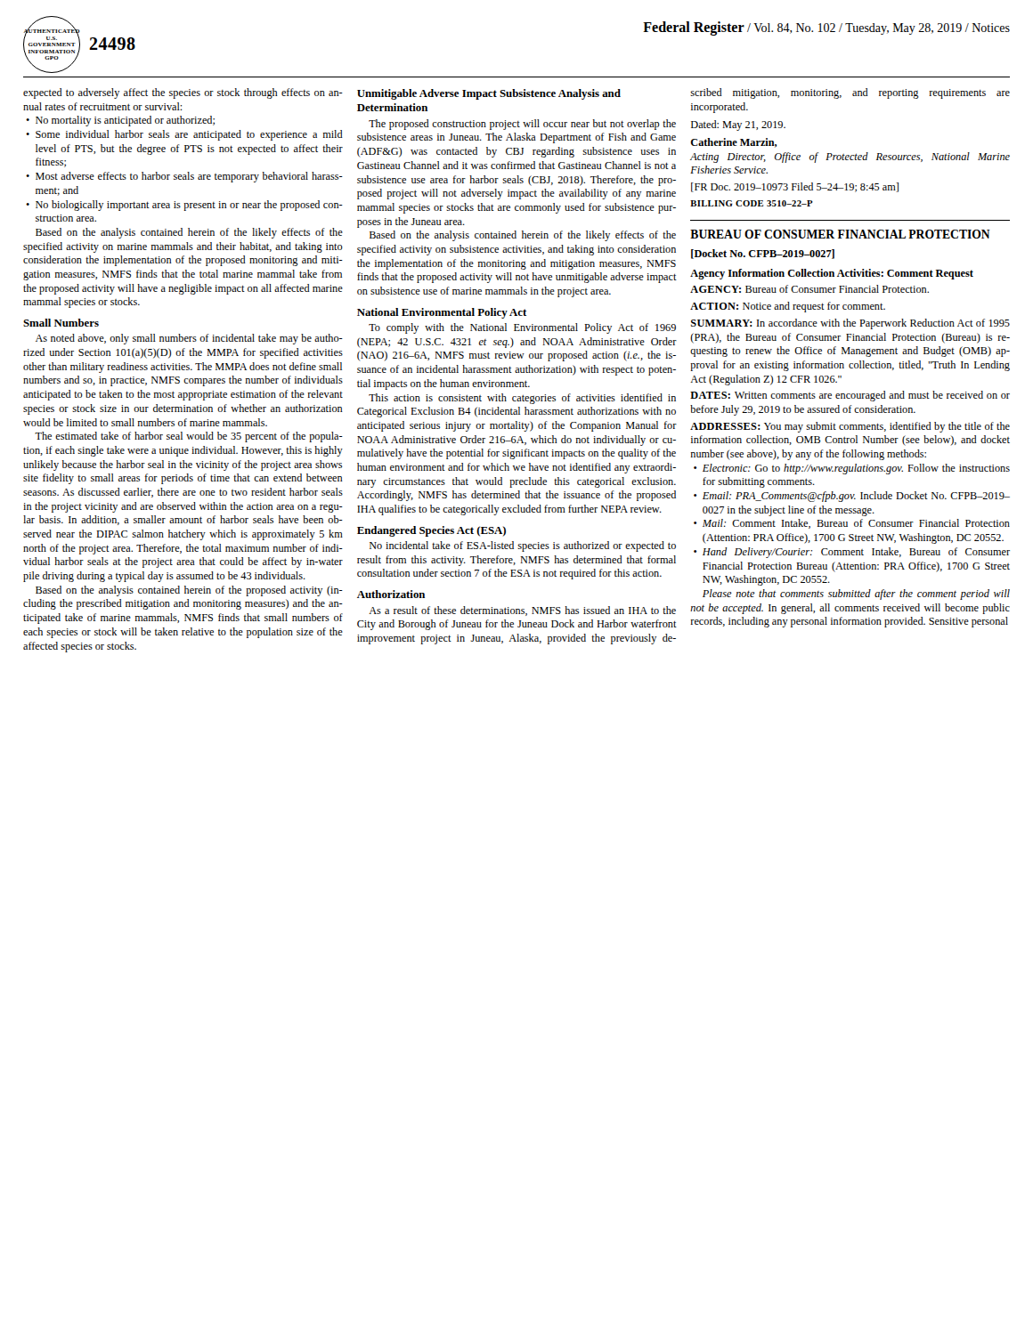AUTHENTICATED
U.S. GOVERNMENT
INFORMATION
GPO
24498
Federal Register / Vol. 84, No. 102 / Tuesday, May 28, 2019 / Notices
expected to adversely affect the species or stock through effects on annual rates of recruitment or survival:
No mortality is anticipated or authorized;
Some individual harbor seals are anticipated to experience a mild level of PTS, but the degree of PTS is not expected to affect their fitness;
Most adverse effects to harbor seals are temporary behavioral harassment; and
No biologically important area is present in or near the proposed construction area.
Based on the analysis contained herein of the likely effects of the specified activity on marine mammals and their habitat, and taking into consideration the implementation of the proposed monitoring and mitigation measures, NMFS finds that the total marine mammal take from the proposed activity will have a negligible impact on all affected marine mammal species or stocks.
Small Numbers
As noted above, only small numbers of incidental take may be authorized under Section 101(a)(5)(D) of the MMPA for specified activities other than military readiness activities. The MMPA does not define small numbers and so, in practice, NMFS compares the number of individuals anticipated to be taken to the most appropriate estimation of the relevant species or stock size in our determination of whether an authorization would be limited to small numbers of marine mammals.
The estimated take of harbor seal would be 35 percent of the population, if each single take were a unique individual. However, this is highly unlikely because the harbor seal in the vicinity of the project area shows site fidelity to small areas for periods of time that can extend between seasons. As discussed earlier, there are one to two resident harbor seals in the project vicinity and are observed within the action area on a regular basis. In addition, a smaller amount of harbor seals have been observed near the DIPAC salmon hatchery which is approximately 5 km north of the project area. Therefore, the total maximum number of individual harbor seals at the project area that could be affect by in-water pile driving during a typical day is assumed to be 43 individuals.
Based on the analysis contained herein of the proposed activity (including the prescribed mitigation and monitoring measures) and the anticipated take of marine mammals, NMFS finds that small numbers of each species or stock will be taken relative to the population size of the affected species or stocks.
Unmitigable Adverse Impact Subsistence Analysis and Determination
The proposed construction project will occur near but not overlap the subsistence areas in Juneau. The Alaska Department of Fish and Game (ADF&G) was contacted by CBJ regarding subsistence uses in Gastineau Channel and it was confirmed that Gastineau Channel is not a subsistence use area for harbor seals (CBJ, 2018). Therefore, the proposed project will not adversely impact the availability of any marine mammal species or stocks that are commonly used for subsistence purposes in the Juneau area.
Based on the analysis contained herein of the likely effects of the specified activity on subsistence activities, and taking into consideration the implementation of the monitoring and mitigation measures, NMFS finds that the proposed activity will not have unmitigable adverse impact on subsistence use of marine mammals in the project area.
National Environmental Policy Act
To comply with the National Environmental Policy Act of 1969 (NEPA; 42 U.S.C. 4321 et seq.) and NOAA Administrative Order (NAO) 216–6A, NMFS must review our proposed action (i.e., the issuance of an incidental harassment authorization) with respect to potential impacts on the human environment.
This action is consistent with categories of activities identified in Categorical Exclusion B4 (incidental harassment authorizations with no anticipated serious injury or mortality) of the Companion Manual for NOAA Administrative Order 216–6A, which do not individually or cumulatively have the potential for significant impacts on the quality of the human environment and for which we have not identified any extraordinary circumstances that would preclude this categorical exclusion. Accordingly, NMFS has determined that the issuance of the proposed IHA qualifies to be categorically excluded from further NEPA review.
Endangered Species Act (ESA)
No incidental take of ESA-listed species is authorized or expected to result from this activity. Therefore, NMFS has determined that formal consultation under section 7 of the ESA is not required for this action.
Authorization
As a result of these determinations, NMFS has issued an IHA to the City and Borough of Juneau for the Juneau Dock and Harbor waterfront improvement project in Juneau, Alaska, provided the previously described mitigation, monitoring, and reporting requirements are incorporated.
Dated: May 21, 2019.
Catherine Marzin,
Acting Director, Office of Protected Resources, National Marine Fisheries Service.
[FR Doc. 2019–10973 Filed 5–24–19; 8:45 am]
BILLING CODE 3510–22–P
Bureau of Consumer Financial Protection
[Docket No. CFPB–2019–0027]
Agency Information Collection Activities: Comment Request
AGENCY: Bureau of Consumer Financial Protection.
ACTION: Notice and request for comment.
SUMMARY: In accordance with the Paperwork Reduction Act of 1995 (PRA), the Bureau of Consumer Financial Protection (Bureau) is requesting to renew the Office of Management and Budget (OMB) approval for an existing information collection, titled, ''Truth In Lending Act (Regulation Z) 12 CFR 1026.''
DATES: Written comments are encouraged and must be received on or before July 29, 2019 to be assured of consideration.
ADDRESSES: You may submit comments, identified by the title of the information collection, OMB Control Number (see below), and docket number (see above), by any of the following methods:
Electronic: Go to http://www.regulations.gov. Follow the instructions for submitting comments.
Email: PRA_Comments@cfpb.gov. Include Docket No. CFPB–2019–0027 in the subject line of the message.
Mail: Comment Intake, Bureau of Consumer Financial Protection (Attention: PRA Office), 1700 G Street NW, Washington, DC 20552.
Hand Delivery/Courier: Comment Intake, Bureau of Consumer Financial Protection Bureau (Attention: PRA Office), 1700 G Street NW, Washington, DC 20552.
Please note that comments submitted after the comment period will not be accepted. In general, all comments received will become public records, including any personal information provided. Sensitive personal